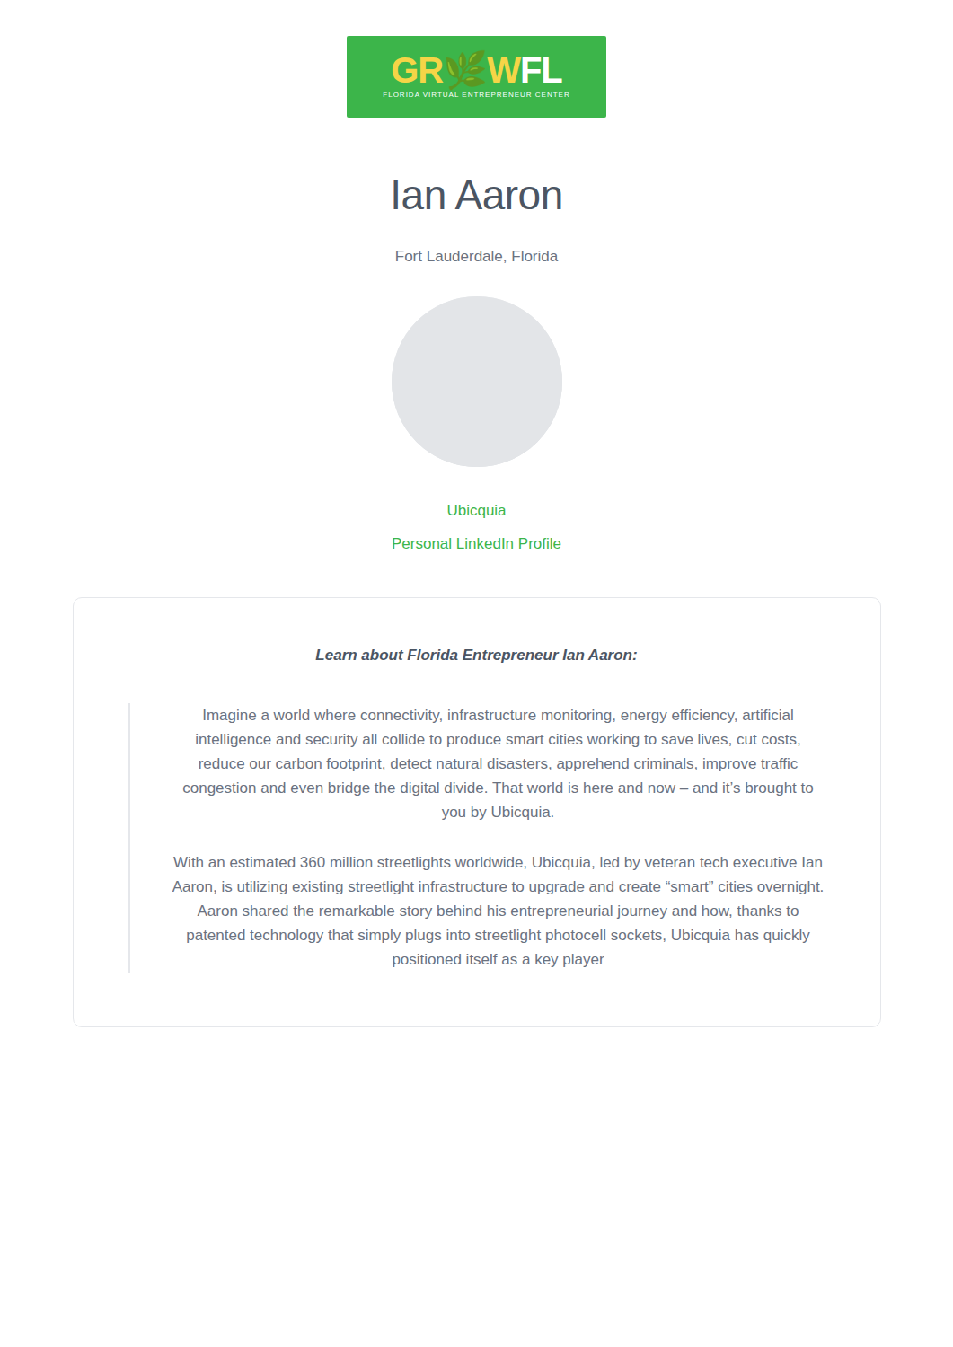GR🌿WFL
FLORIDA VIRTUAL ENTREPRENEUR CENTER
Ian Aaron
Fort Lauderdale, Florida
Ubicquia Personal LinkedIn Profile
Learn about Florida Entrepreneur Ian Aaron:
Imagine a world where connectivity, infrastructure monitoring, energy efficiency, artificial intelligence and security all collide to produce smart cities working to save lives, cut costs, reduce our carbon footprint, detect natural disasters, apprehend criminals, improve traffic congestion and even bridge the digital divide. That world is here and now – and it’s brought to you by Ubicquia.
With an estimated 360 million streetlights worldwide, Ubicquia, led by veteran tech executive Ian Aaron, is utilizing existing streetlight infrastructure to upgrade and create “smart” cities overnight. Aaron shared the remarkable story behind his entrepreneurial journey and how, thanks to patented technology that simply plugs into streetlight photocell sockets, Ubicquia has quickly positioned itself as a key player